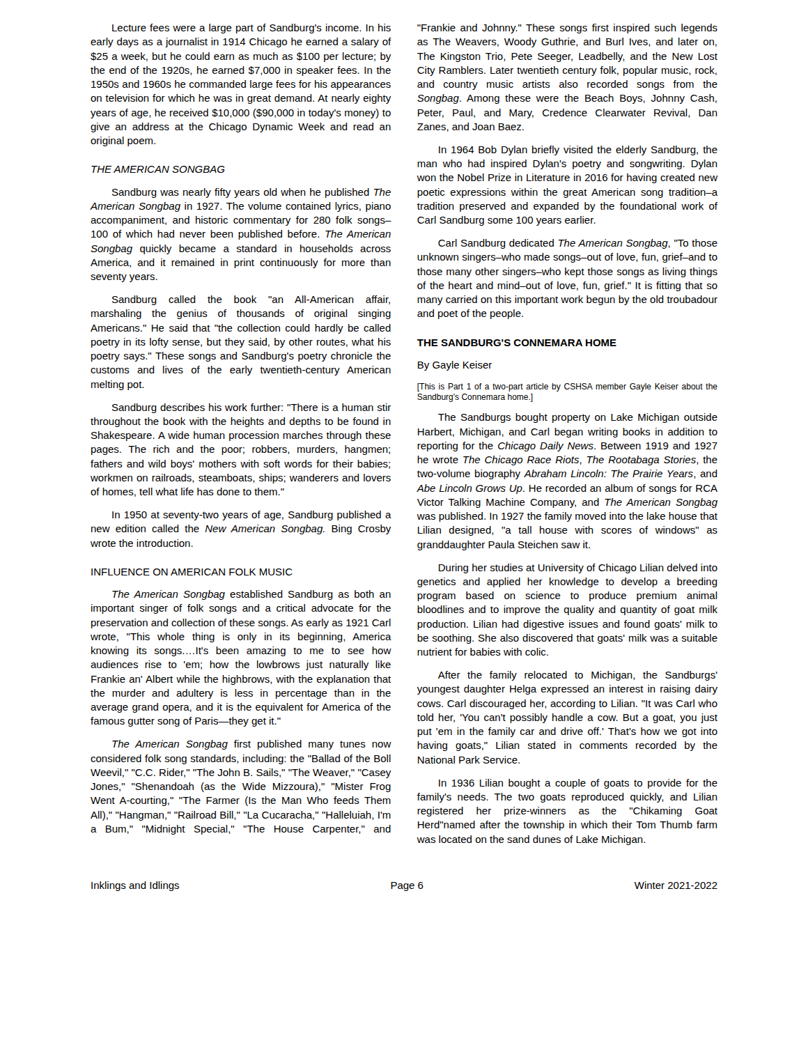Lecture fees were a large part of Sandburg's income. In his early days as a journalist in 1914 Chicago he earned a salary of $25 a week, but he could earn as much as $100 per lecture; by the end of the 1920s, he earned $7,000 in speaker fees. In the 1950s and 1960s he commanded large fees for his appearances on television for which he was in great demand. At nearly eighty years of age, he received $10,000 ($90,000 in today's money) to give an address at the Chicago Dynamic Week and read an original poem.
The American Songbag
Sandburg was nearly fifty years old when he published The American Songbag in 1927. The volume contained lyrics, piano accompaniment, and historic commentary for 280 folk songs–100 of which had never been published before. The American Songbag quickly became a standard in households across America, and it remained in print continuously for more than seventy years.
Sandburg called the book "an All-American affair, marshaling the genius of thousands of original singing Americans." He said that "the collection could hardly be called poetry in its lofty sense, but they said, by other routes, what his poetry says." These songs and Sandburg's poetry chronicle the customs and lives of the early twentieth-century American melting pot.
Sandburg describes his work further: "There is a human stir throughout the book with the heights and depths to be found in Shakespeare. A wide human procession marches through these pages. The rich and the poor; robbers, murders, hangmen; fathers and wild boys' mothers with soft words for their babies; workmen on railroads, steamboats, ships; wanderers and lovers of homes, tell what life has done to them."
In 1950 at seventy-two years of age, Sandburg published a new edition called the New American Songbag. Bing Crosby wrote the introduction.
Influence on American Folk Music
The American Songbag established Sandburg as both an important singer of folk songs and a critical advocate for the preservation and collection of these songs. As early as 1921 Carl wrote, "This whole thing is only in its beginning, America knowing its songs.…It's been amazing to me to see how audiences rise to 'em; how the lowbrows just naturally like Frankie an' Albert while the highbrows, with the explanation that the murder and adultery is less in percentage than in the average grand opera, and it is the equivalent for America of the famous gutter song of Paris—they get it."
The American Songbag first published many tunes now considered folk song standards, including: the "Ballad of the Boll Weevil," "C.C. Rider," "The John B. Sails," "The Weaver," "Casey Jones," "Shenandoah (as the Wide Mizzoura)," "Mister Frog Went A-courting," "The Farmer (Is the Man Who feeds Them All)," "Hangman," "Railroad Bill," "La Cucaracha," "Halleluiah, I'm a Bum," "Midnight Special," "The House Carpenter," and "Frankie and Johnny." These songs first inspired such legends as The Weavers, Woody Guthrie, and Burl Ives, and later on, The Kingston Trio, Pete Seeger, Leadbelly, and the New Lost City Ramblers. Later twentieth century folk, popular music, rock, and country music artists also recorded songs from the Songbag. Among these were the Beach Boys, Johnny Cash, Peter, Paul, and Mary, Credence Clearwater Revival, Dan Zanes, and Joan Baez.
In 1964 Bob Dylan briefly visited the elderly Sandburg, the man who had inspired Dylan's poetry and songwriting. Dylan won the Nobel Prize in Literature in 2016 for having created new poetic expressions within the great American song tradition–a tradition preserved and expanded by the foundational work of Carl Sandburg some 100 years earlier.
Carl Sandburg dedicated The American Songbag, "To those unknown singers–who made songs–out of love, fun, grief–and to those many other singers–who kept those songs as living things of the heart and mind–out of love, fun, grief." It is fitting that so many carried on this important work begun by the old troubadour and poet of the people.
The Sandburg's Connemara Home
By Gayle Keiser
[This is Part 1 of a two-part article by CSHSA member Gayle Keiser about the Sandburg's Connemara home.]
The Sandburgs bought property on Lake Michigan outside Harbert, Michigan, and Carl began writing books in addition to reporting for the Chicago Daily News. Between 1919 and 1927 he wrote The Chicago Race Riots, The Rootabaga Stories, the two-volume biography Abraham Lincoln: The Prairie Years, and Abe Lincoln Grows Up. He recorded an album of songs for RCA Victor Talking Machine Company, and The American Songbag was published. In 1927 the family moved into the lake house that Lilian designed, "a tall house with scores of windows" as granddaughter Paula Steichen saw it.
During her studies at University of Chicago Lilian delved into genetics and applied her knowledge to develop a breeding program based on science to produce premium animal bloodlines and to improve the quality and quantity of goat milk production. Lilian had digestive issues and found goats' milk to be soothing. She also discovered that goats' milk was a suitable nutrient for babies with colic.
After the family relocated to Michigan, the Sandburgs' youngest daughter Helga expressed an interest in raising dairy cows. Carl discouraged her, according to Lilian. "It was Carl who told her, 'You can't possibly handle a cow. But a goat, you just put 'em in the family car and drive off.' That's how we got into having goats," Lilian stated in comments recorded by the National Park Service.
In 1936 Lilian bought a couple of goats to provide for the family's needs. The two goats reproduced quickly, and Lilian registered her prize-winners as the "Chikaming Goat Herd"named after the township in which their Tom Thumb farm was located on the sand dunes of Lake Michigan.
Inklings and Idlings Page 6 Winter 2021-2022